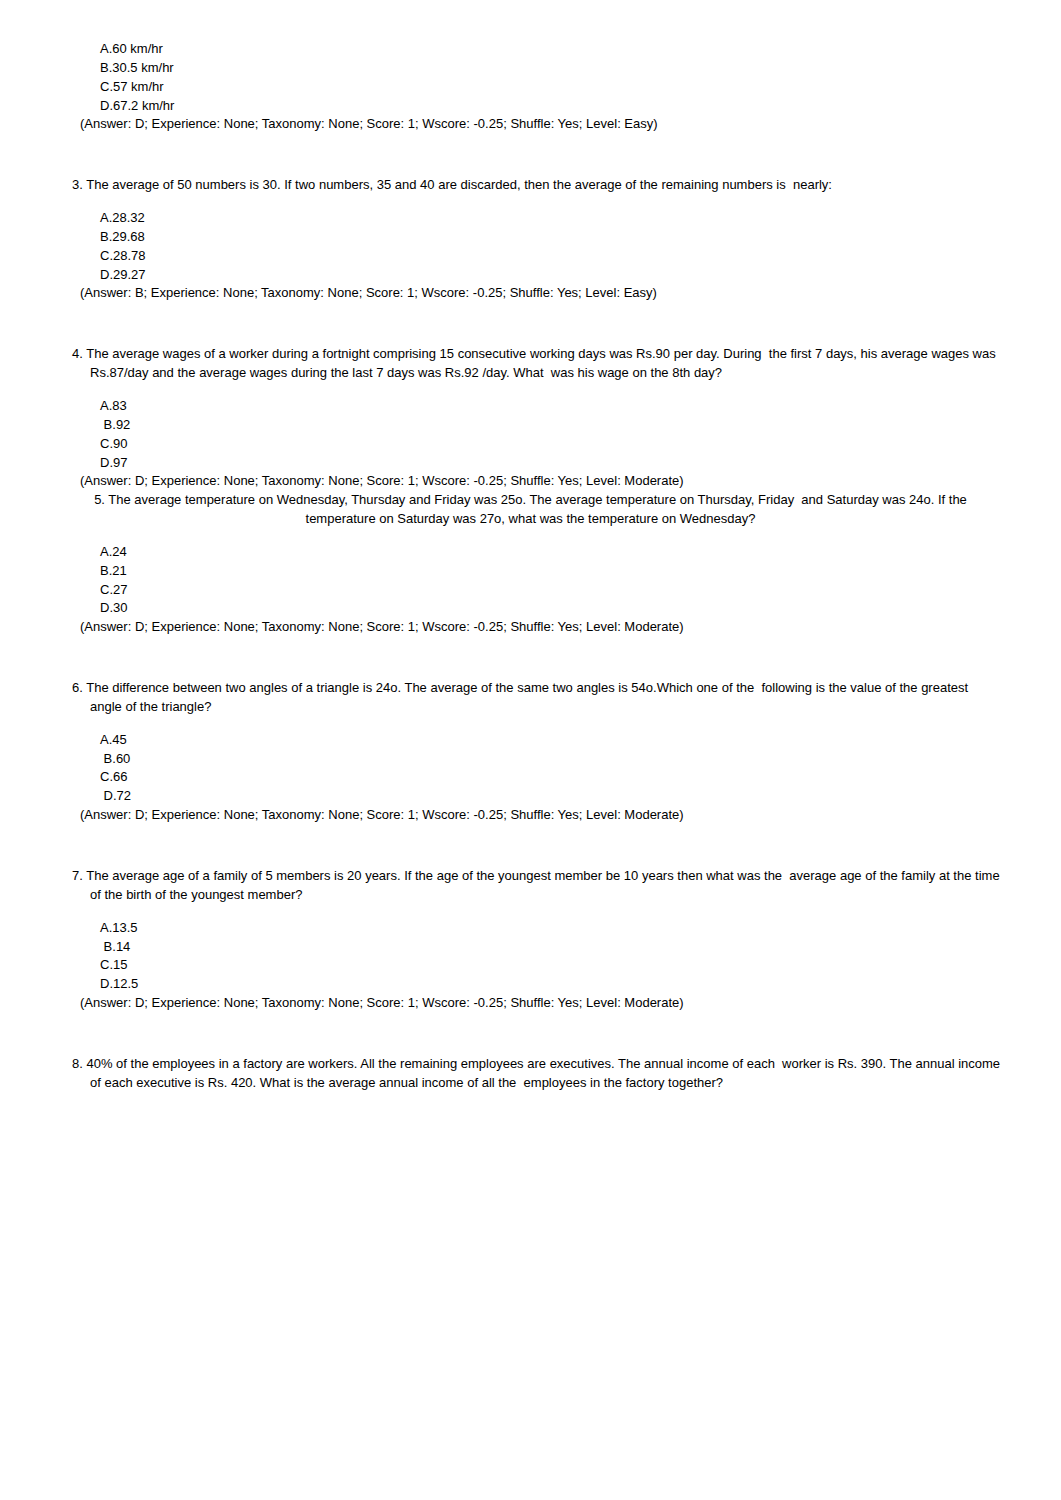A.60 km/hr
B.30.5 km/hr
C.57 km/hr
D.67.2 km/hr
(Answer: D; Experience: None; Taxonomy: None; Score: 1; Wscore: -0.25; Shuffle: Yes; Level: Easy)
3. The average of 50 numbers is 30. If two numbers, 35 and 40 are discarded, then the average of the remaining numbers is nearly:
A.28.32
B.29.68
C.28.78
D.29.27
(Answer: B; Experience: None; Taxonomy: None; Score: 1; Wscore: -0.25; Shuffle: Yes; Level: Easy)
4. The average wages of a worker during a fortnight comprising 15 consecutive working days was Rs.90 per day. During the first 7 days, his average wages was Rs.87/day and the average wages during the last 7 days was Rs.92 /day. What was his wage on the 8th day?
A.83
B.92
C.90
D.97
(Answer: D; Experience: None; Taxonomy: None; Score: 1; Wscore: -0.25; Shuffle: Yes; Level: Moderate)
5. The average temperature on Wednesday, Thursday and Friday was 25o. The average temperature on Thursday, Friday and Saturday was 24o. If the temperature on Saturday was 27o, what was the temperature on Wednesday?
A.24
B.21
C.27
D.30
(Answer: D; Experience: None; Taxonomy: None; Score: 1; Wscore: -0.25; Shuffle: Yes; Level: Moderate)
6. The difference between two angles of a triangle is 24o. The average of the same two angles is 54o.Which one of the following is the value of the greatest angle of the triangle?
A.45
B.60
C.66
D.72
(Answer: D; Experience: None; Taxonomy: None; Score: 1; Wscore: -0.25; Shuffle: Yes; Level: Moderate)
7. The average age of a family of 5 members is 20 years. If the age of the youngest member be 10 years then what was the average age of the family at the time of the birth of the youngest member?
A.13.5
B.14
C.15
D.12.5
(Answer: D; Experience: None; Taxonomy: None; Score: 1; Wscore: -0.25; Shuffle: Yes; Level: Moderate)
8. 40% of the employees in a factory are workers. All the remaining employees are executives. The annual income of each worker is Rs. 390. The annual income of each executive is Rs. 420. What is the average annual income of all the employees in the factory together?